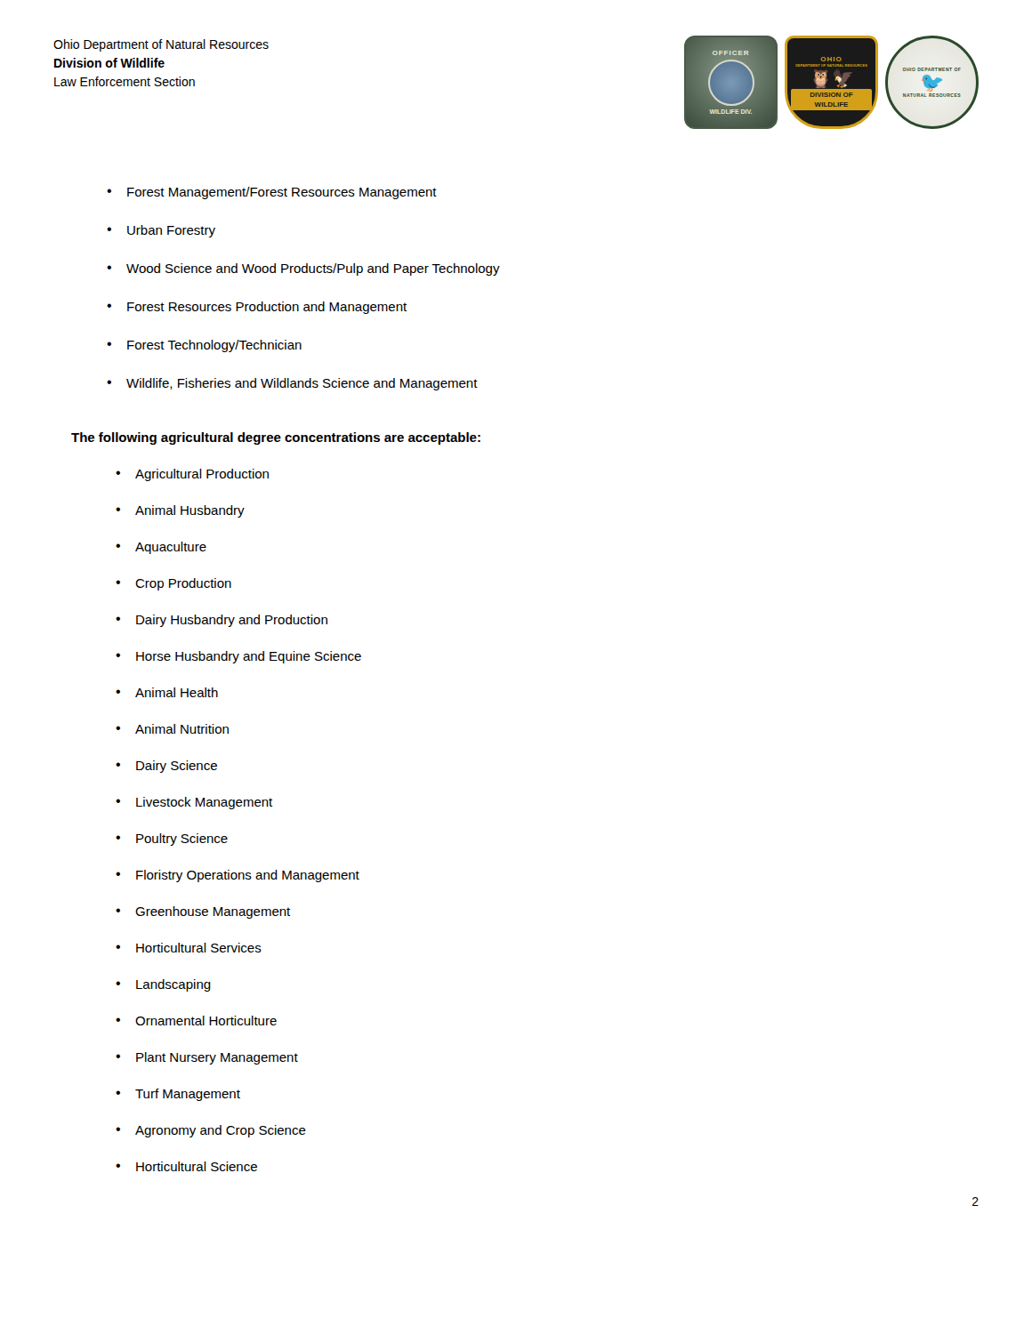Ohio Department of Natural Resources
Division of Wildlife
Law Enforcement Section
OFFICER
WILDLIFE DIV.
OHIO
DEPARTMENT OF NATURAL RESOURCES
🦉🦅
DIVISION OF WILDLIFE
OHIO DEPARTMENT OF
🐦
NATURAL RESOURCES
Forest Management/Forest Resources Management
Urban Forestry
Wood Science and Wood Products/Pulp and Paper Technology
Forest Resources Production and Management
Forest Technology/Technician
Wildlife, Fisheries and Wildlands Science and Management
The following agricultural degree concentrations are acceptable:
Agricultural Production
Animal Husbandry
Aquaculture
Crop Production
Dairy Husbandry and Production
Horse Husbandry and Equine Science
Animal Health
Animal Nutrition
Dairy Science
Livestock Management
Poultry Science
Floristry Operations and Management
Greenhouse Management
Horticultural Services
Landscaping
Ornamental Horticulture
Plant Nursery Management
Turf Management
Agronomy and Crop Science
Horticultural Science
2